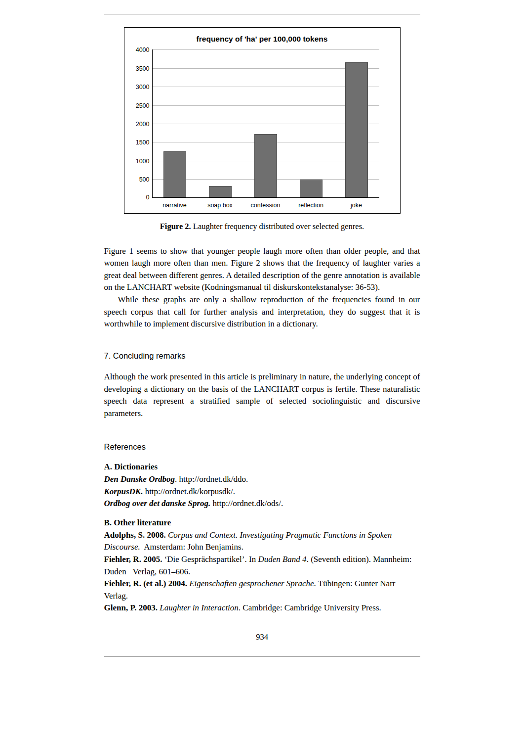frequency of 'ha' per 100,000 tokens
4000
3500
3000
2500
2000
1500
1000
500
0
narrative
soap box
confession
reflection
joke
Figure 2. Laughter frequency distributed over selected genres.
Figure 1 seems to show that younger people laugh more often than older people, and that women laugh more often than men. Figure 2 shows that the frequency of laughter varies a great deal between different genres. A detailed description of the genre annotation is available on the LANCHART website (Kodningsmanual til diskurskontekstanalyse: 36-53).
While these graphs are only a shallow reproduction of the frequencies found in our speech corpus that call for further analysis and interpretation, they do suggest that it is worthwhile to implement discursive distribution in a dictionary.
7. Concluding remarks
Although the work presented in this article is preliminary in nature, the underlying concept of developing a dictionary on the basis of the LANCHART corpus is fertile. These naturalistic speech data represent a stratified sample of selected sociolinguistic and discursive parameters.
References
A. Dictionaries
Den Danske Ordbog. http://ordnet.dk/ddo.
KorpusDK. http://ordnet.dk/korpusdk/.
Ordbog over det danske Sprog. http://ordnet.dk/ods/.
B. Other literature
Adolphs, S. 2008. Corpus and Context. Investigating Pragmatic Functions in Spoken Discourse. Amsterdam: John Benjamins.
Fiehler, R. 2005. ‘Die Gesprächspartikel’. In Duden Band 4. (Seventh edition). Mannheim: Duden Verlag, 601–606.
Fiehler, R. (et al.) 2004. Eigenschaften gesprochener Sprache. Tübingen: Gunter Narr Verlag.
Glenn, P. 2003. Laughter in Interaction. Cambridge: Cambridge University Press.
934